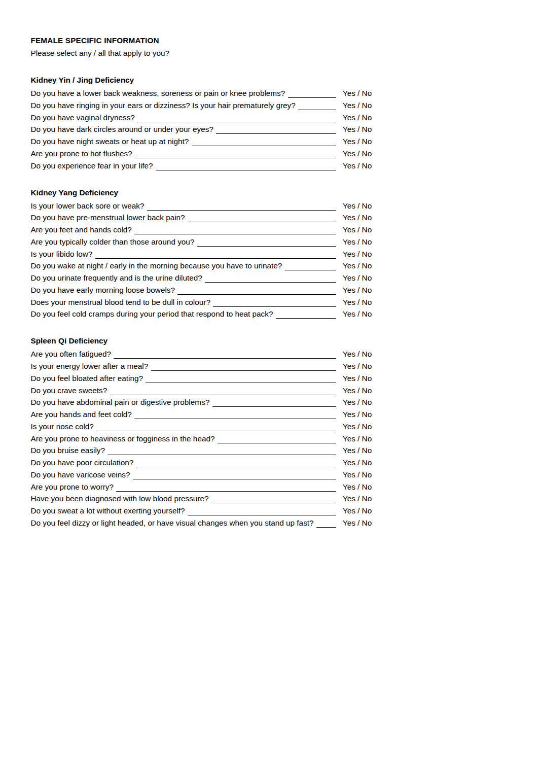FEMALE SPECIFIC INFORMATION
Please select any / all that apply to you?
Kidney Yin / Jing Deficiency
Do you have a lower back weakness, soreness or pain or knee problems? Yes / No
Do you have ringing in your ears or dizziness? Is your hair prematurely grey? Yes / No
Do you have vaginal dryness? Yes / No
Do you have dark circles around or under your eyes? Yes / No
Do you have night sweats or heat up at night? Yes / No
Are you prone to hot flushes? Yes / No
Do you experience fear in your life? Yes / No
Kidney Yang Deficiency
Is your lower back sore or weak? Yes / No
Do you have pre-menstrual lower back pain? Yes / No
Are you feet and hands cold? Yes / No
Are you typically colder than those around you? Yes / No
Is your libido low? Yes / No
Do you wake at night / early in the morning because you have to urinate? Yes / No
Do you urinate frequently and is the urine diluted? Yes / No
Do you have early morning loose bowels? Yes / No
Does your menstrual blood tend to be dull in colour? Yes / No
Do you feel cold cramps during your period that respond to heat pack? Yes / No
Spleen Qi Deficiency
Are you often fatigued? Yes / No
Is your energy lower after a meal? Yes / No
Do you feel bloated after eating? Yes / No
Do you crave sweets? Yes / No
Do you have abdominal pain or digestive problems? Yes / No
Are you hands and feet cold? Yes / No
Is your nose cold? Yes / No
Are you prone to heaviness or fogginess in the head? Yes / No
Do you bruise easily? Yes / No
Do you have poor circulation? Yes / No
Do you have varicose veins? Yes / No
Are you prone to worry? Yes / No
Have you been diagnosed with low blood pressure? Yes / No
Do you sweat a lot without exerting yourself? Yes / No
Do you feel dizzy or light headed, or have visual changes when you stand up fast? Yes / No